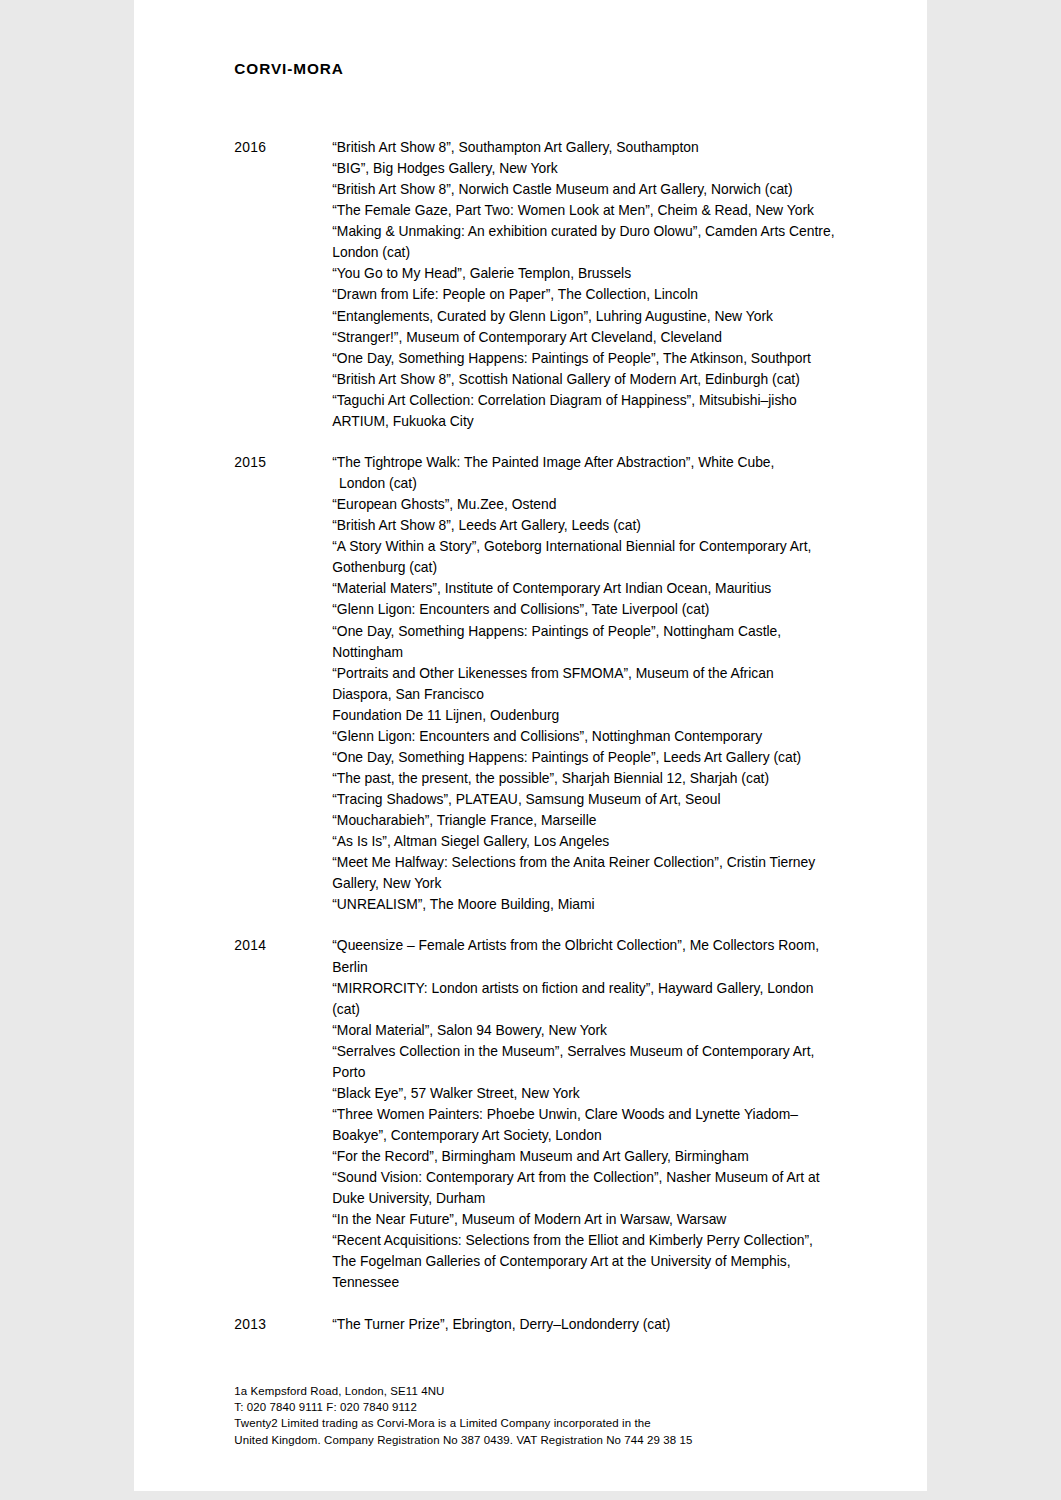CORVI-MORA
2016
“British Art Show 8”, Southampton Art Gallery, Southampton
“BIG”, Big Hodges Gallery, New York
“British Art Show 8”, Norwich Castle Museum and Art Gallery, Norwich (cat)
“The Female Gaze, Part Two: Women Look at Men”, Cheim & Read, New York
“Making & Unmaking: An exhibition curated by Duro Olowu”, Camden Arts Centre, London (cat)
“You Go to My Head”, Galerie Templon, Brussels
“Drawn from Life: People on Paper”, The Collection, Lincoln
“Entanglements, Curated by Glenn Ligon”, Luhring Augustine, New York
“Stranger!”, Museum of Contemporary Art Cleveland, Cleveland
“One Day, Something Happens: Paintings of People”, The Atkinson, Southport
“British Art Show 8”, Scottish National Gallery of Modern Art, Edinburgh (cat)
“Taguchi Art Collection: Correlation Diagram of Happiness”, Mitsubishi–jisho ARTIUM, Fukuoka City
2015
“The Tightrope Walk: The Painted Image After Abstraction”, White Cube,
London (cat)
“European Ghosts”, Mu.Zee, Ostend
“British Art Show 8”, Leeds Art Gallery, Leeds (cat)
“A Story Within a Story”, Goteborg International Biennial for Contemporary Art, Gothenburg (cat)
“Material Maters”, Institute of Contemporary Art Indian Ocean, Mauritius
“Glenn Ligon: Encounters and Collisions”, Tate Liverpool (cat)
“One Day, Something Happens: Paintings of People”, Nottingham Castle, Nottingham
“Portraits and Other Likenesses from SFMOMA”, Museum of the African Diaspora, San Francisco
Foundation De 11 Lijnen, Oudenburg
“Glenn Ligon: Encounters and Collisions”, Nottinghman Contemporary
“One Day, Something Happens: Paintings of People”, Leeds Art Gallery (cat)
“The past, the present, the possible”, Sharjah Biennial 12, Sharjah (cat)
“Tracing Shadows”, PLATEAU, Samsung Museum of Art, Seoul
“Moucharabieh”, Triangle France, Marseille
“As Is Is”, Altman Siegel Gallery, Los Angeles
“Meet Me Halfway: Selections from the Anita Reiner Collection”, Cristin Tierney Gallery, New York
“UNREALISM”, The Moore Building, Miami
2014
“Queensize – Female Artists from the Olbricht Collection”, Me Collectors Room, Berlin
“MIRRORCITY: London artists on fiction and reality”, Hayward Gallery, London (cat)
“Moral Material”, Salon 94 Bowery, New York
“Serralves Collection in the Museum”, Serralves Museum of Contemporary Art, Porto
“Black Eye”, 57 Walker Street, New York
“Three Women Painters: Phoebe Unwin, Clare Woods and Lynette Yiadom–Boakye”, Contemporary Art Society, London
“For the Record”, Birmingham Museum and Art Gallery, Birmingham
“Sound Vision: Contemporary Art from the Collection”, Nasher Museum of Art at Duke University, Durham
“In the Near Future”, Museum of Modern Art in Warsaw, Warsaw
“Recent Acquisitions: Selections from the Elliot and Kimberly Perry Collection”, The Fogelman Galleries of Contemporary Art at the University of Memphis, Tennessee
2013
“The Turner Prize”, Ebrington, Derry–Londonderry (cat)
1a Kempsford Road, London, SE11 4NU
T: 020 7840 9111 F: 020 7840 9112
Twenty2 Limited trading as Corvi-Mora is a Limited Company incorporated in the
United Kingdom. Company Registration No 387 0439. VAT Registration No 744 29 38 15